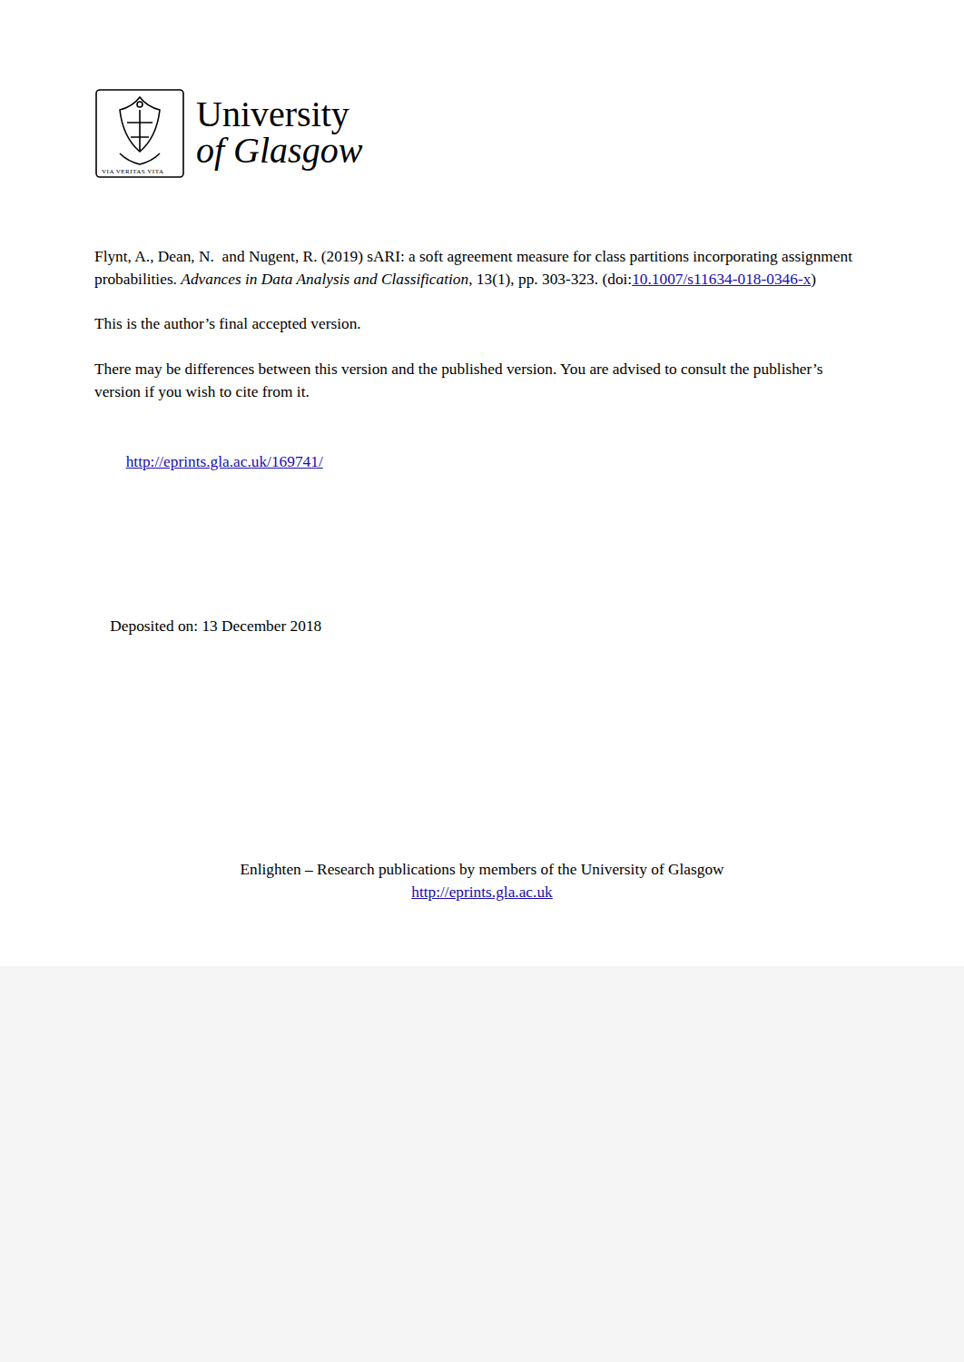VIA VERITAS VITA University of Glasgow
Flynt, A., Dean, N. and Nugent, R. (2019) sARI: a soft agreement measure for class partitions incorporating assignment probabilities. Advances in Data Analysis and Classification, 13(1), pp. 303-323. (doi:10.1007/s11634-018-0346-x)
This is the author’s final accepted version.
There may be differences between this version and the published version. You are advised to consult the publisher’s version if you wish to cite from it.
http://eprints.gla.ac.uk/169741/
Deposited on: 13 December 2018
Enlighten – Research publications by members of the University of Glasgow
http://eprints.gla.ac.uk